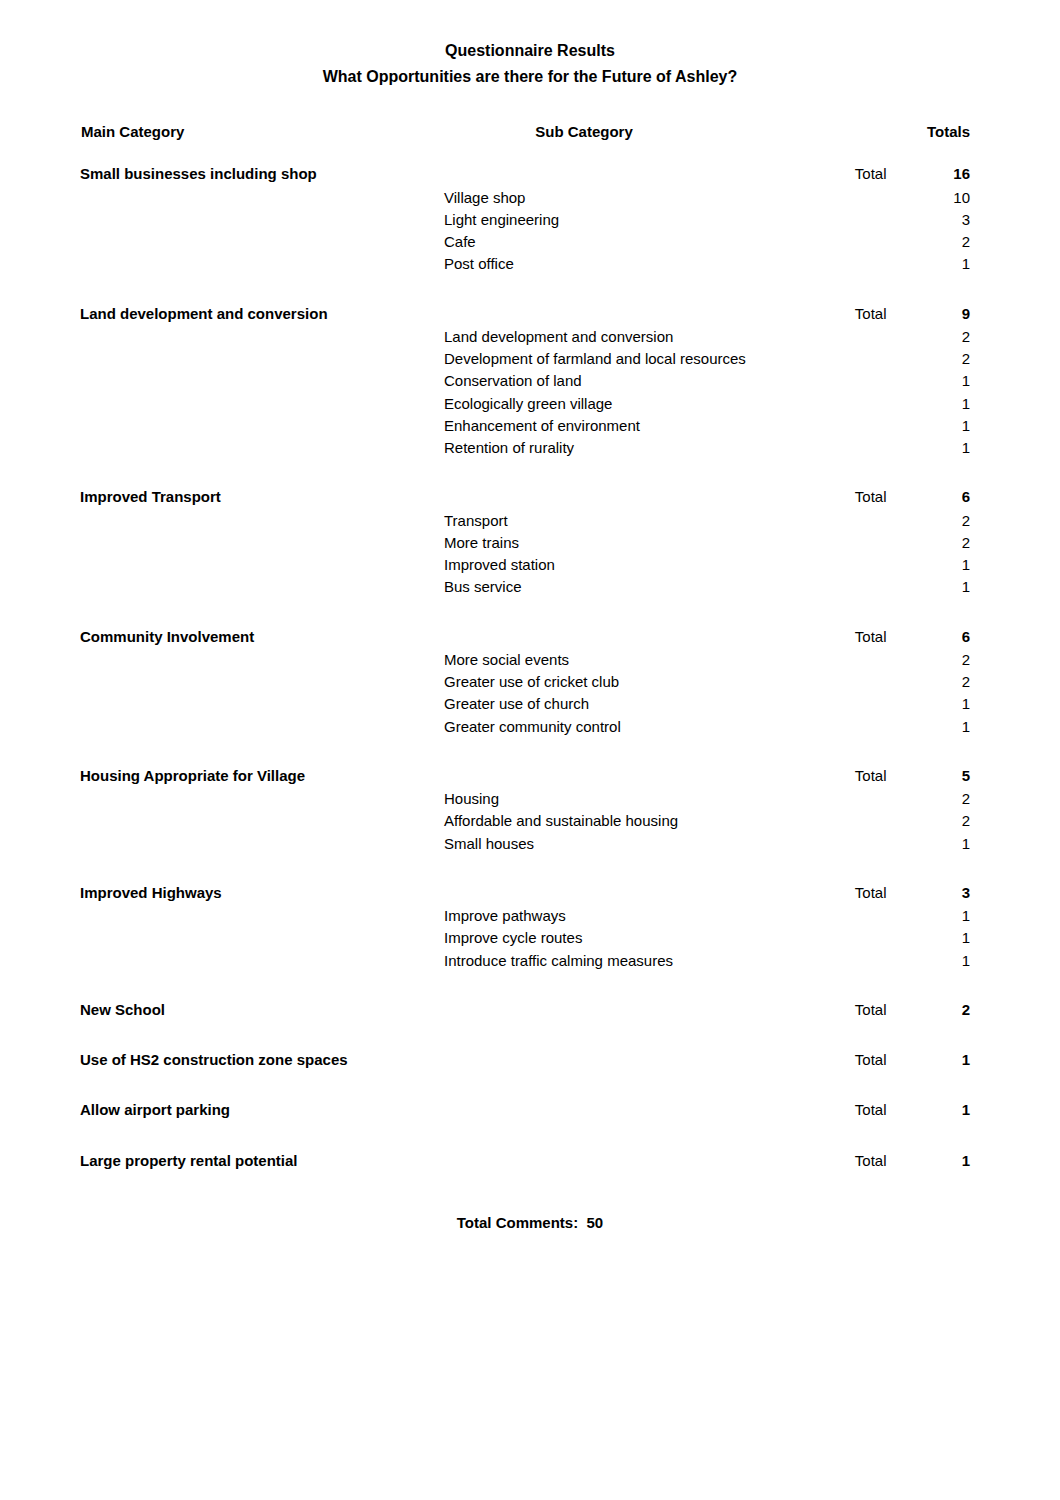Questionnaire Results
What Opportunities are there for the Future of Ashley?
| Main Category | Sub Category | Totals |
| --- | --- | --- |
| Small businesses including shop | | Total | 16 |
| | Village shop | | 10 |
| | Light engineering | | 3 |
| | Cafe | | 2 |
| | Post office | | 1 |
| Land development and conversion | | Total | 9 |
| | Land development and conversion | | 2 |
| | Development of farmland and local resources | | 2 |
| | Conservation of land | | 1 |
| | Ecologically green village | | 1 |
| | Enhancement of environment | | 1 |
| | Retention of rurality | | 1 |
| Improved Transport | | Total | 6 |
| | Transport | | 2 |
| | More trains | | 2 |
| | Improved station | | 1 |
| | Bus service | | 1 |
| Community Involvement | | Total | 6 |
| | More social events | | 2 |
| | Greater use of cricket club | | 2 |
| | Greater use of church | | 1 |
| | Greater community control | | 1 |
| Housing Appropriate for Village | | Total | 5 |
| | Housing | | 2 |
| | Affordable and sustainable housing | | 2 |
| | Small houses | | 1 |
| Improved Highways | | Total | 3 |
| | Improve pathways | | 1 |
| | Improve cycle routes | | 1 |
| | Introduce traffic calming measures | | 1 |
| New School | | Total | 2 |
| Use of HS2 construction zone spaces | | Total | 1 |
| Allow airport parking | | Total | 1 |
| Large property rental potential | | Total | 1 |
Total Comments: 50